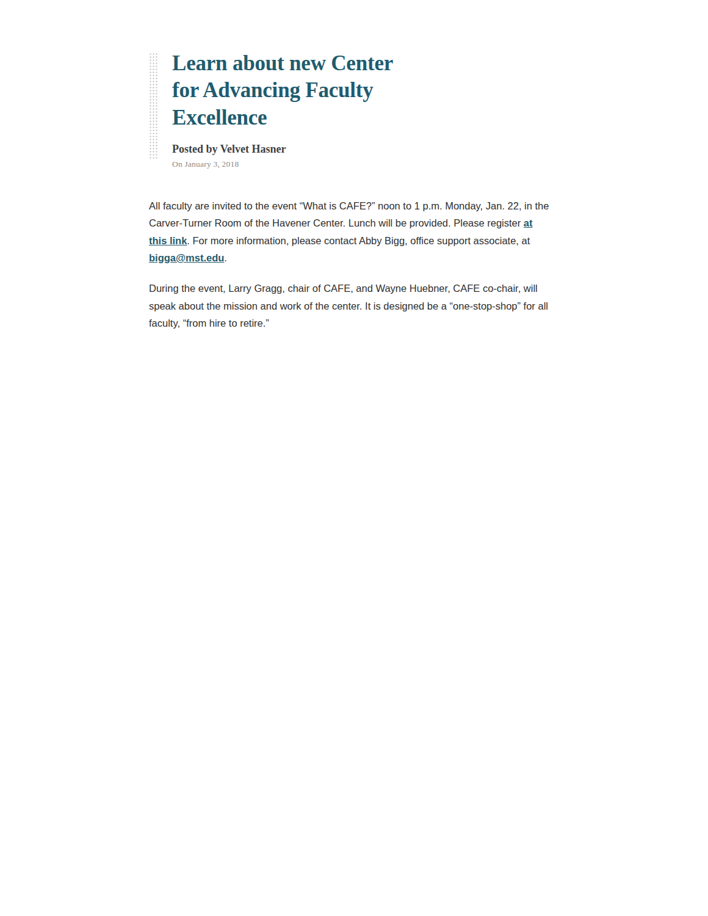Learn about new Center for Advancing Faculty Excellence
Posted by Velvet Hasner
On January 3, 2018
All faculty are invited to the event “What is CAFE?” noon to 1 p.m. Monday, Jan. 22, in the Carver-Turner Room of the Havener Center. Lunch will be provided. Please register at this link. For more information, please contact Abby Bigg, office support associate, at bigga@mst.edu.
During the event, Larry Gragg, chair of CAFE, and Wayne Huebner, CAFE co-chair, will speak about the mission and work of the center. It is designed be a “one-stop-shop” for all faculty, “from hire to retire.”